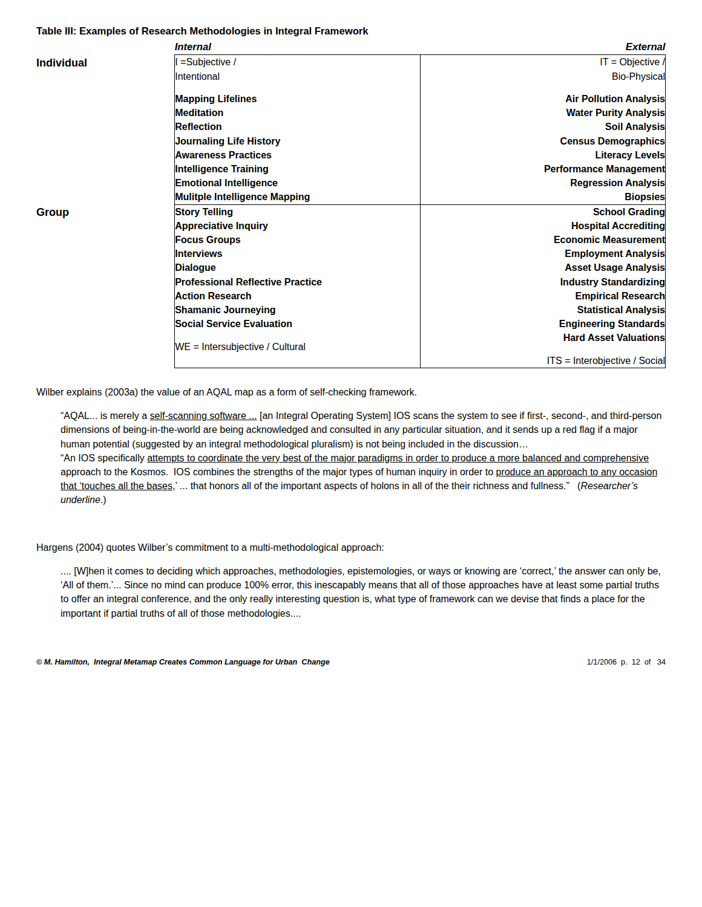Table III: Examples of Research Methodologies in Integral Framework
| | Internal | External |
| Individual | I =Subjective / Intentional Mapping Lifelines Meditation Reflection Journaling Life History Awareness Practices Intelligence Training Emotional Intelligence Mulitple Intelligence Mapping | IT = Objective / Bio-Physical Air Pollution Analysis Water Purity Analysis Soil Analysis Census Demographics Literacy Levels Performance Management Regression Analysis Biopsies |
| Group | Story Telling Appreciative Inquiry Focus Groups Interviews Dialogue Professional Reflective Practice Action Research Shamanic Journeying Social Service Evaluation WE = Intersubjective / Cultural | School Grading Hospital Accrediting Economic Measurement Employment Analysis Asset Usage Analysis Industry Standardizing Empirical Research Statistical Analysis Engineering Standards Hard Asset Valuations ITS = Interobjective / Social |
Wilber explains (2003a) the value of an AQAL map as a form of self-checking framework.
“AQAL... is merely a self-scanning software ... [an Integral Operating System] IOS scans the system to see if first-, second-, and third-person dimensions of being-in-the-world are being acknowledged and consulted in any particular situation, and it sends up a red flag if a major human potential (suggested by an integral methodological pluralism) is not being included in the discussion…
“An IOS specifically attempts to coordinate the very best of the major paradigms in order to produce a more balanced and comprehensive approach to the Kosmos. IOS combines the strengths of the major types of human inquiry in order to produce an approach to any occasion that ‘touches all the bases,’ ... that honors all of the important aspects of holons in all of the their richness and fullness.” (Researcher’s underline.)
Hargens (2004) quotes Wilber’s commitment to a multi-methodological approach:
.... [W]hen it comes to deciding which approaches, methodologies, epistemologies, or ways or knowing are ‘correct,’ the answer can only be, ‘All of them.’... Since no mind can produce 100% error, this inescapably means that all of those approaches have at least some partial truths to offer an integral conference, and the only really interesting question is, what type of framework can we devise that finds a place for the important if partial truths of all of those methodologies....
© M. Hamilton, Integral Metamap Creates Common Language for Urban Change 1/1/2006 p. 12 of 34